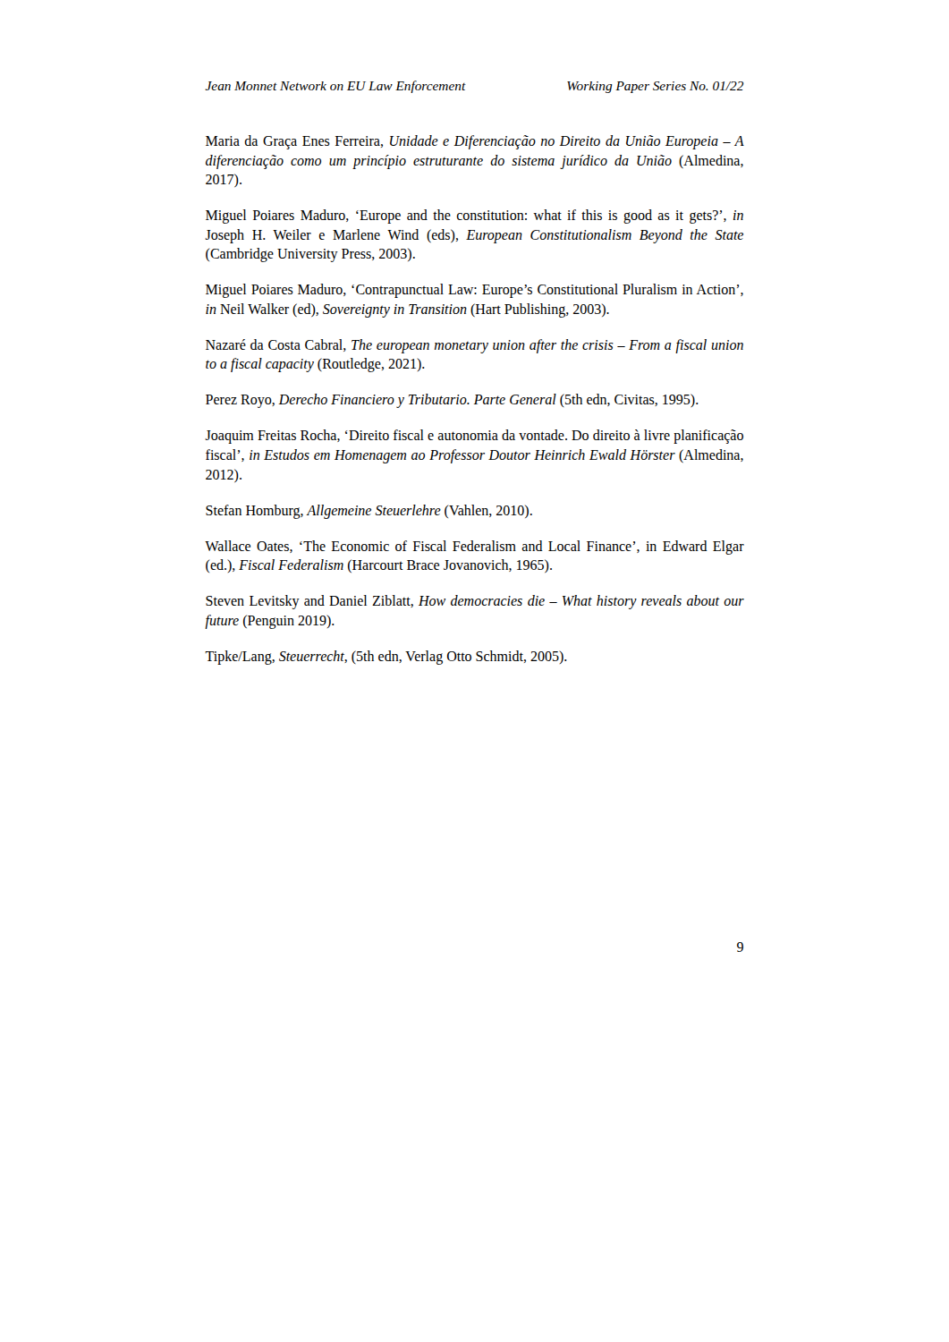Jean Monnet Network on EU Law Enforcement Working Paper Series No. 01/22
Maria da Graça Enes Ferreira, Unidade e Diferenciação no Direito da União Europeia – A diferenciação como um princípio estruturante do sistema jurídico da União (Almedina, 2017).
Miguel Poiares Maduro, ‘Europe and the constitution: what if this is good as it gets?’, in Joseph H. Weiler e Marlene Wind (eds), European Constitutionalism Beyond the State (Cambridge University Press, 2003).
Miguel Poiares Maduro, ‘Contrapunctual Law: Europe’s Constitutional Pluralism in Action’, in Neil Walker (ed), Sovereignty in Transition (Hart Publishing, 2003).
Nazaré da Costa Cabral, The european monetary union after the crisis – From a fiscal union to a fiscal capacity (Routledge, 2021).
Perez Royo, Derecho Financiero y Tributario. Parte General (5th edn, Civitas, 1995).
Joaquim Freitas Rocha, ‘Direito fiscal e autonomia da vontade. Do direito à livre planificação fiscal’, in Estudos em Homenagem ao Professor Doutor Heinrich Ewald Hörster (Almedina, 2012).
Stefan Homburg, Allgemeine Steuerlehre (Vahlen, 2010).
Wallace Oates, ‘The Economic of Fiscal Federalism and Local Finance’, in Edward Elgar (ed.), Fiscal Federalism (Harcourt Brace Jovanovich, 1965).
Steven Levitsky and Daniel Ziblatt, How democracies die – What history reveals about our future (Penguin 2019).
Tipke/Lang, Steuerrecht, (5th edn, Verlag Otto Schmidt, 2005).
9